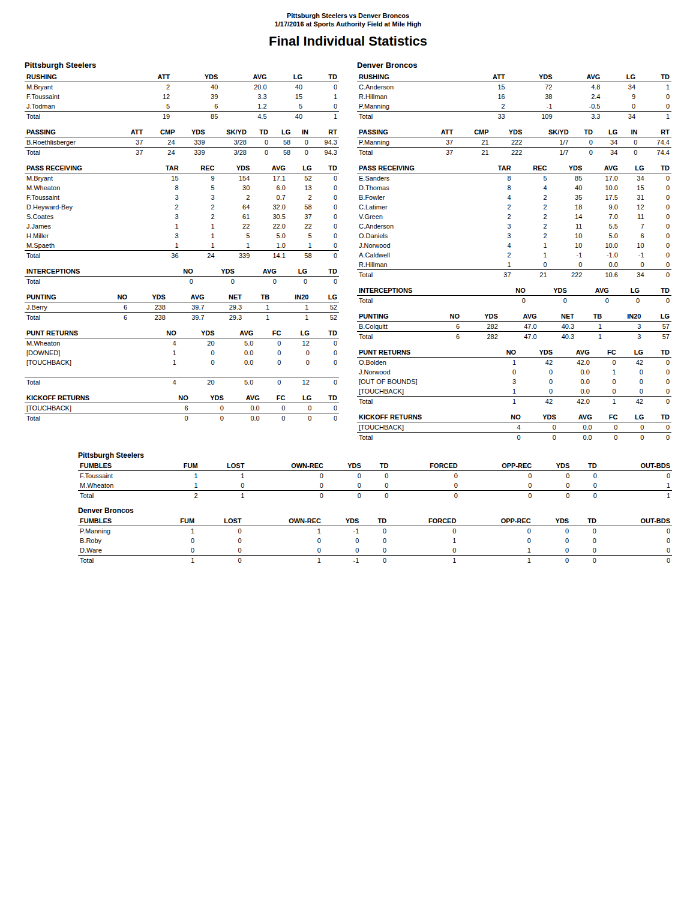Pittsburgh Steelers vs Denver Broncos
1/17/2016 at Sports Authority Field at Mile High
Final Individual Statistics
| Pittsburgh Steelers / RUSHING / ATT / YDS / AVG / LG / TD / / --- / --- / --- / --- / --- / --- / / M.Bryant / 2 / 40 / 20.0 / 40 / 0 / / F.Toussaint / 12 / 39 / 3.3 / 15 / 1 / / J.Todman / 5 / 6 / 1.2 / 5 / 0 / / Total / 19 / 85 / 4.5 / 40 / 1 / / PASSING / ATT / CMP / YDS / SK/YD / TD / LG / IN / RT / / --- / --- / --- / --- / --- / --- / --- / --- / --- / / B.Roethlisberger / 37 / 24 / 339 / 3/28 / 0 / 58 / 0 / 94.3 / / Total / 37 / 24 / 339 / 3/28 / 0 / 58 / 0 / 94.3 / / PASS RECEIVING / TAR / REC / YDS / AVG / LG / TD / / --- / --- / --- / --- / --- / --- / --- / / M.Bryant / 15 / 9 / 154 / 17.1 / 52 / 0 / / M.Wheaton / 8 / 5 / 30 / 6.0 / 13 / 0 / / F.Toussaint / 3 / 3 / 2 / 0.7 / 2 / 0 / / D.Heyward-Bey / 2 / 2 / 64 / 32.0 / 58 / 0 / / S.Coates / 3 / 2 / 61 / 30.5 / 37 / 0 / / J.James / 1 / 1 / 22 / 22.0 / 22 / 0 / / H.Miller / 3 / 1 / 5 / 5.0 / 5 / 0 / / M.Spaeth / 1 / 1 / 1 / 1.0 / 1 / 0 / / Total / 36 / 24 / 339 / 14.1 / 58 / 0 / / INTERCEPTIONS / NO / YDS / AVG / LG / TD / / --- / --- / --- / --- / --- / --- / / Total / 0 / 0 / 0 / 0 / 0 / / PUNTING / NO / YDS / AVG / NET / TB / IN20 / LG / / --- / --- / --- / --- / --- / --- / --- / --- / / J.Berry / 6 / 238 / 39.7 / 29.3 / 1 / 1 / 52 / / Total / 6 / 238 / 39.7 / 29.3 / 1 / 1 / 52 / / PUNT RETURNS / NO / YDS / AVG / FC / LG / TD / / --- / --- / --- / --- / --- / --- / --- / / M.Wheaton / 4 / 20 / 5.0 / 0 / 12 / 0 / / [DOWNED] / 1 / 0 / 0.0 / 0 / 0 / 0 / / [TOUCHBACK] / 1 / 0 / 0.0 / 0 / 0 / 0 / / Total / 4 / 20 / 5.0 / 0 / 12 / 0 / / KICKOFF RETURNS / NO / YDS / AVG / FC / LG / TD / / --- / --- / --- / --- / --- / --- / --- / / [TOUCHBACK] / 6 / 0 / 0.0 / 0 / 0 / 0 / / Total / 0 / 0 / 0.0 / 0 / 0 / 0 / | Denver Broncos / RUSHING / ATT / YDS / AVG / LG / TD / / --- / --- / --- / --- / --- / --- / / C.Anderson / 15 / 72 / 4.8 / 34 / 1 / / R.Hillman / 16 / 38 / 2.4 / 9 / 0 / / P.Manning / 2 / -1 / -0.5 / 0 / 0 / / Total / 33 / 109 / 3.3 / 34 / 1 / / PASSING / ATT / CMP / YDS / SK/YD / TD / LG / IN / RT / / --- / --- / --- / --- / --- / --- / --- / --- / --- / / P.Manning / 37 / 21 / 222 / 1/7 / 0 / 34 / 0 / 74.4 / / Total / 37 / 21 / 222 / 1/7 / 0 / 34 / 0 / 74.4 / / PASS RECEIVING / TAR / REC / YDS / AVG / LG / TD / / --- / --- / --- / --- / --- / --- / --- / / E.Sanders / 8 / 5 / 85 / 17.0 / 34 / 0 / / D.Thomas / 8 / 4 / 40 / 10.0 / 15 / 0 / / B.Fowler / 4 / 2 / 35 / 17.5 / 31 / 0 / / C.Latimer / 2 / 2 / 18 / 9.0 / 12 / 0 / / V.Green / 2 / 2 / 14 / 7.0 / 11 / 0 / / C.Anderson / 3 / 2 / 11 / 5.5 / 7 / 0 / / O.Daniels / 3 / 2 / 10 / 5.0 / 6 / 0 / / J.Norwood / 4 / 1 / 10 / 10.0 / 10 / 0 / / A.Caldwell / 2 / 1 / -1 / -1.0 / -1 / 0 / / R.Hillman / 1 / 0 / 0 / 0.0 / 0 / 0 / / Total / 37 / 21 / 222 / 10.6 / 34 / 0 / / INTERCEPTIONS / NO / YDS / AVG / LG / TD / / --- / --- / --- / --- / --- / --- / / Total / 0 / 0 / 0 / 0 / 0 / / PUNTING / NO / YDS / AVG / NET / TB / IN20 / LG / / --- / --- / --- / --- / --- / --- / --- / --- / / B.Colquitt / 6 / 282 / 47.0 / 40.3 / 1 / 3 / 57 / / Total / 6 / 282 / 47.0 / 40.3 / 1 / 3 / 57 / / PUNT RETURNS / NO / YDS / AVG / FC / LG / TD / / --- / --- / --- / --- / --- / --- / --- / / O.Bolden / 1 / 42 / 42.0 / 0 / 42 / 0 / / J.Norwood / 0 / 0 / 0.0 / 1 / 0 / 0 / / [OUT OF BOUNDS] / 3 / 0 / 0.0 / 0 / 0 / 0 / / [TOUCHBACK] / 1 / 0 / 0.0 / 0 / 0 / 0 / / Total / 1 / 42 / 42.0 / 1 / 42 / 0 / / KICKOFF RETURNS / NO / YDS / AVG / FC / LG / TD / / --- / --- / --- / --- / --- / --- / --- / / [TOUCHBACK] / 4 / 0 / 0.0 / 0 / 0 / 0 / / Total / 0 / 0 / 0.0 / 0 / 0 / 0 / |
Pittsburgh Steelers
| FUMBLES | FUM | LOST | OWN-REC | YDS | TD | FORCED | OPP-REC | YDS | TD | OUT-BDS |
| --- | --- | --- | --- | --- | --- | --- | --- | --- | --- | --- |
| F.Toussaint | 1 | 1 | 0 | 0 | 0 | 0 | 0 | 0 | 0 | 0 |
| M.Wheaton | 1 | 0 | 0 | 0 | 0 | 0 | 0 | 0 | 0 | 1 |
| Total | 2 | 1 | 0 | 0 | 0 | 0 | 0 | 0 | 0 | 1 |
Denver Broncos
| FUMBLES | FUM | LOST | OWN-REC | YDS | TD | FORCED | OPP-REC | YDS | TD | OUT-BDS |
| --- | --- | --- | --- | --- | --- | --- | --- | --- | --- | --- |
| P.Manning | 1 | 0 | 1 | -1 | 0 | 0 | 0 | 0 | 0 | 0 |
| B.Roby | 0 | 0 | 0 | 0 | 0 | 1 | 0 | 0 | 0 | 0 |
| D.Ware | 0 | 0 | 0 | 0 | 0 | 0 | 1 | 0 | 0 | 0 |
| Total | 1 | 0 | 1 | -1 | 0 | 1 | 1 | 0 | 0 | 0 |